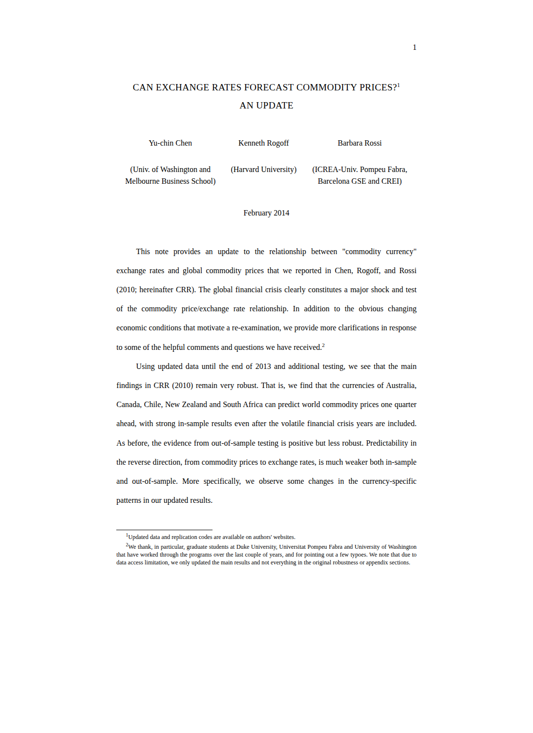1
CAN EXCHANGE RATES FORECAST COMMODITY PRICES?1
AN UPDATE
| Yu-chin Chen | Kenneth Rogoff | Barbara Rossi |
| (Univ. of Washington and Melbourne Business School) | (Harvard University) | (ICREA-Univ. Pompeu Fabra, Barcelona GSE and CREI) |
February 2014
This note provides an update to the relationship between "commodity currency" exchange rates and global commodity prices that we reported in Chen, Rogoff, and Rossi (2010; hereinafter CRR). The global financial crisis clearly constitutes a major shock and test of the commodity price/exchange rate relationship. In addition to the obvious changing economic conditions that motivate a re-examination, we provide more clarifications in response to some of the helpful comments and questions we have received.2
Using updated data until the end of 2013 and additional testing, we see that the main findings in CRR (2010) remain very robust. That is, we find that the currencies of Australia, Canada, Chile, New Zealand and South Africa can predict world commodity prices one quarter ahead, with strong in-sample results even after the volatile financial crisis years are included. As before, the evidence from out-of-sample testing is positive but less robust. Predictability in the reverse direction, from commodity prices to exchange rates, is much weaker both in-sample and out-of-sample. More specifically, we observe some changes in the currency-specific patterns in our updated results.
1 Updated data and replication codes are available on authors' websites.
2 We thank, in particular, graduate students at Duke University, Universitat Pompeu Fabra and University of Washington that have worked through the programs over the last couple of years, and for pointing out a few typoes. We note that due to data access limitation, we only updated the main results and not everything in the original robustness or appendix sections.